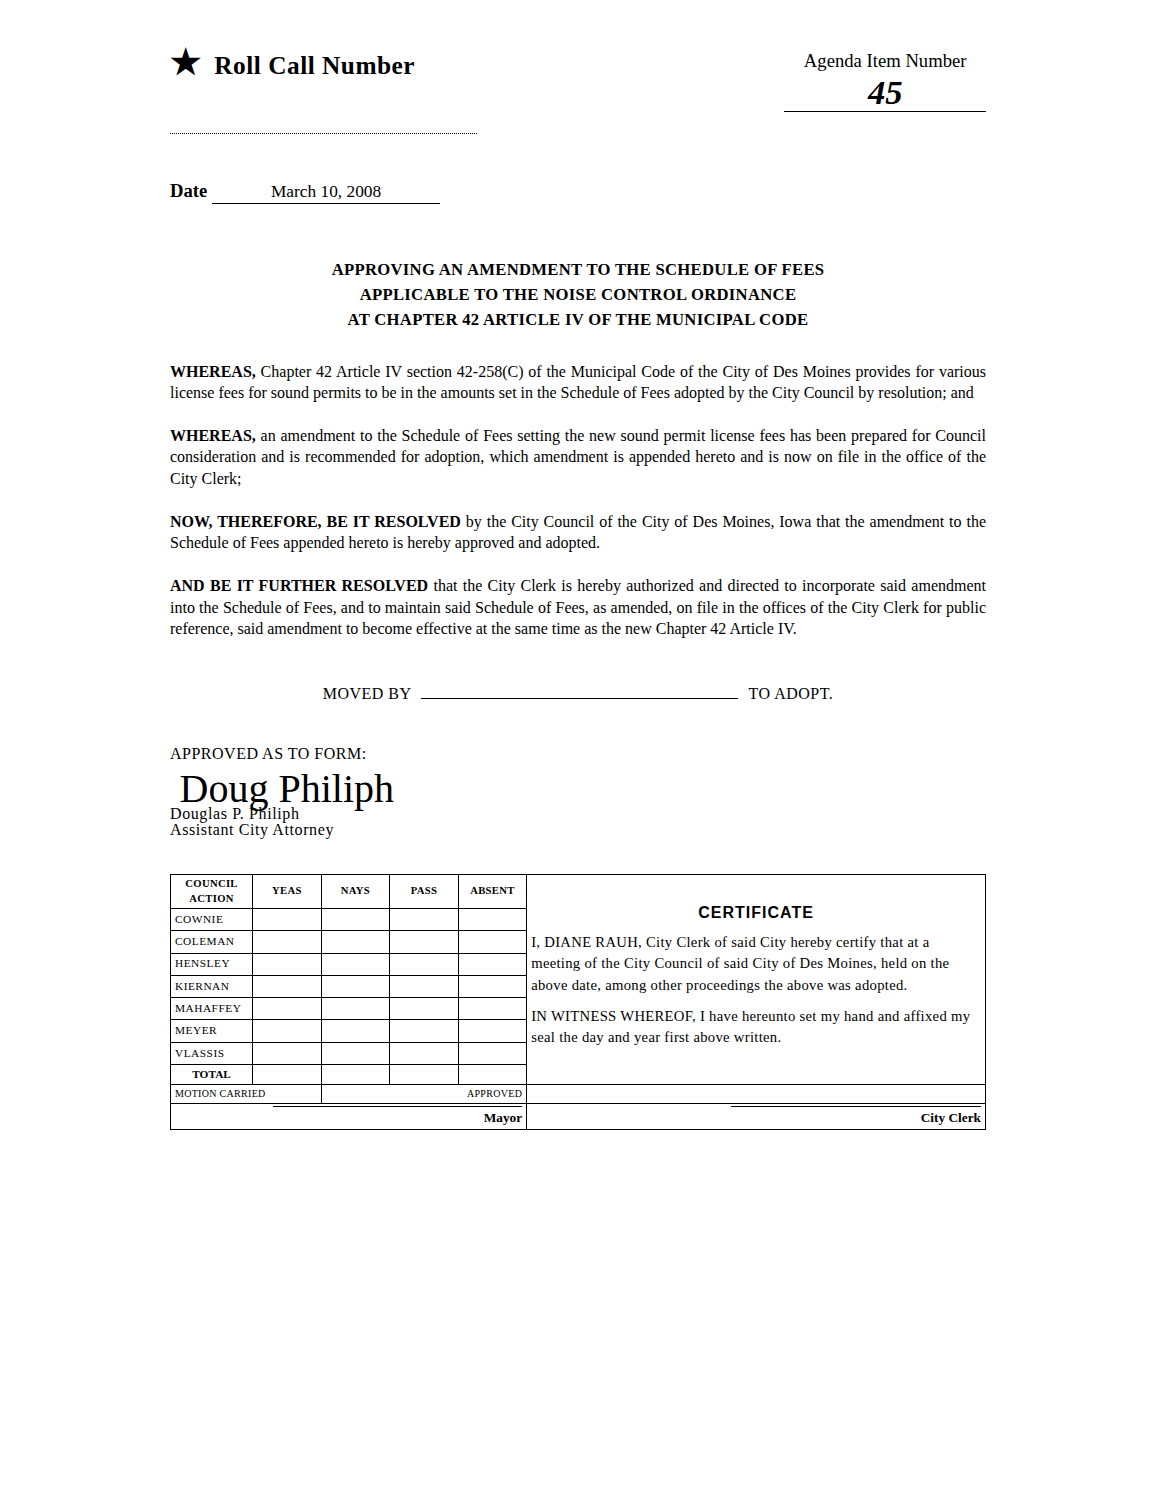★ Roll Call Number
Agenda Item Number 45
Date March 10, 2008
APPROVING AN AMENDMENT TO THE SCHEDULE OF FEES
APPLICABLE TO THE NOISE CONTROL ORDINANCE
AT CHAPTER 42 ARTICLE IV OF THE MUNICIPAL CODE
WHEREAS, Chapter 42 Article IV section 42-258(C) of the Municipal Code of the City of Des Moines provides for various license fees for sound permits to be in the amounts set in the Schedule of Fees adopted by the City Council by resolution; and
WHEREAS, an amendment to the Schedule of Fees setting the new sound permit license fees has been prepared for Council consideration and is recommended for adoption, which amendment is appended hereto and is now on file in the office of the City Clerk;
NOW, THEREFORE, BE IT RESOLVED by the City Council of the City of Des Moines, Iowa that the amendment to the Schedule of Fees appended hereto is hereby approved and adopted.
AND BE IT FURTHER RESOLVED that the City Clerk is hereby authorized and directed to incorporate said amendment into the Schedule of Fees, and to maintain said Schedule of Fees, as amended, on file in the offices of the City Clerk for public reference, said amendment to become effective at the same time as the new Chapter 42 Article IV.
MOVED BY TO ADOPT.
APPROVED AS TO FORM:
Doug Philiph
Douglas P. Philiph
Assistant City Attorney
| COUNCIL ACTION | YEAS | NAYS | PASS | ABSENT | CERTIFICATE I, DIANE RAUH, City Clerk of said City hereby certify that at a meeting of the City Council of said City of Des Moines, held on the above date, among other proceedings the above was adopted. IN WITNESS WHEREOF, I have hereunto set my hand and affixed my seal the day and year first above written. |
| COWNIE | | | | |
| COLEMAN | | | | |
| HENSLEY | | | | |
| KIERNAN | | | | |
| MAHAFFEY | | | | |
| MEYER | | | | |
| VLASSIS | | | | |
| TOTAL | | | | |
| MOTION CARRIED | APPROVED | |
| Mayor | City Clerk |